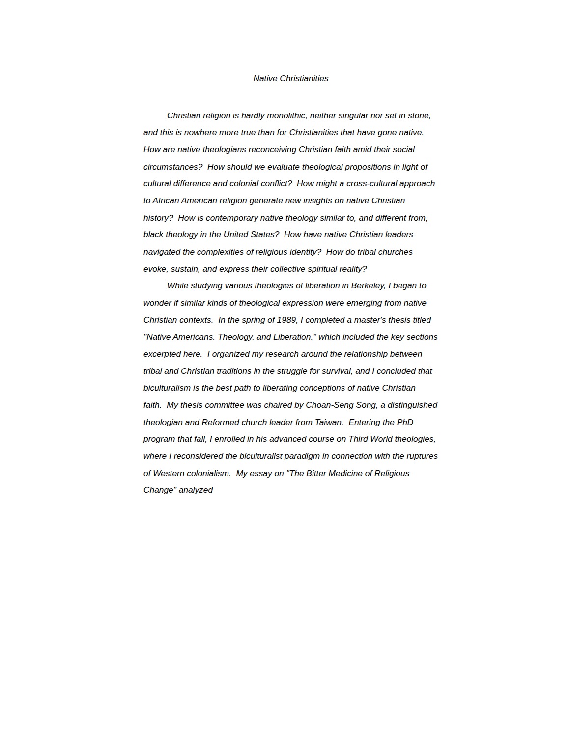Native Christianities
Christian religion is hardly monolithic, neither singular nor set in stone, and this is nowhere more true than for Christianities that have gone native. How are native theologians reconceiving Christian faith amid their social circumstances? How should we evaluate theological propositions in light of cultural difference and colonial conflict? How might a cross-cultural approach to African American religion generate new insights on native Christian history? How is contemporary native theology similar to, and different from, black theology in the United States? How have native Christian leaders navigated the complexities of religious identity? How do tribal churches evoke, sustain, and express their collective spiritual reality?
While studying various theologies of liberation in Berkeley, I began to wonder if similar kinds of theological expression were emerging from native Christian contexts. In the spring of 1989, I completed a master's thesis titled "Native Americans, Theology, and Liberation," which included the key sections excerpted here. I organized my research around the relationship between tribal and Christian traditions in the struggle for survival, and I concluded that biculturalism is the best path to liberating conceptions of native Christian faith. My thesis committee was chaired by Choan-Seng Song, a distinguished theologian and Reformed church leader from Taiwan. Entering the PhD program that fall, I enrolled in his advanced course on Third World theologies, where I reconsidered the biculturalist paradigm in connection with the ruptures of Western colonialism. My essay on "The Bitter Medicine of Religious Change" analyzed